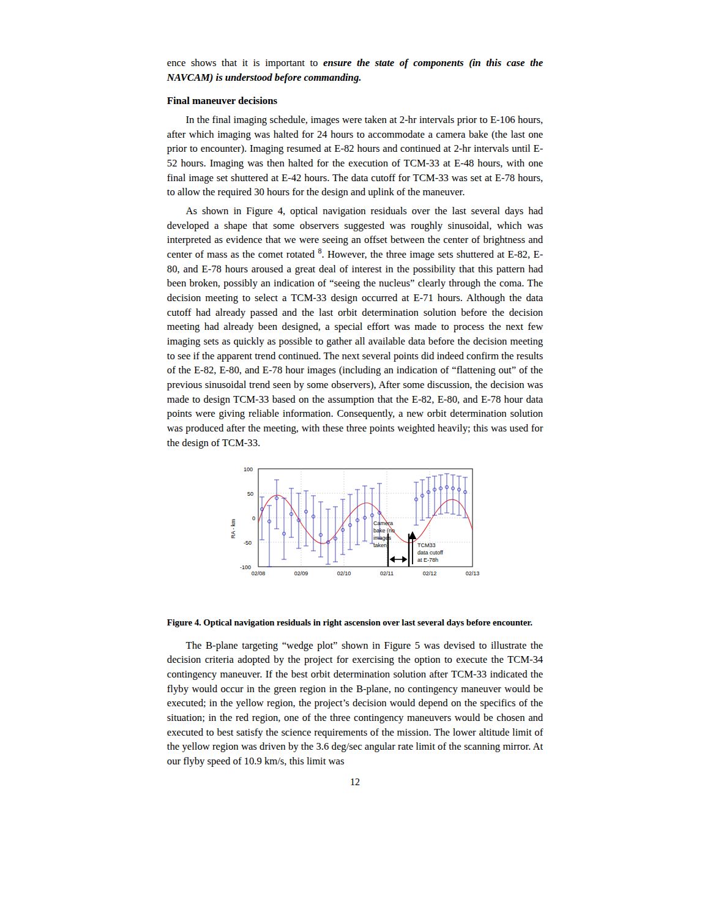ence shows that it is important to ensure the state of components (in this case the NAVCAM) is understood before commanding.
Final maneuver decisions
In the final imaging schedule, images were taken at 2-hr intervals prior to E-106 hours, after which imaging was halted for 24 hours to accommodate a camera bake (the last one prior to encounter). Imaging resumed at E-82 hours and continued at 2-hr intervals until E-52 hours. Imaging was then halted for the execution of TCM-33 at E-48 hours, with one final image set shuttered at E-42 hours. The data cutoff for TCM-33 was set at E-78 hours, to allow the required 30 hours for the design and uplink of the maneuver.
As shown in Figure 4, optical navigation residuals over the last several days had developed a shape that some observers suggested was roughly sinusoidal, which was interpreted as evidence that we were seeing an offset between the center of brightness and center of mass as the comet rotated 8. However, the three image sets shuttered at E-82, E-80, and E-78 hours aroused a great deal of interest in the possibility that this pattern had been broken, possibly an indication of “seeing the nucleus” clearly through the coma. The decision meeting to select a TCM-33 design occurred at E-71 hours. Although the data cutoff had already passed and the last orbit determination solution before the decision meeting had already been designed, a special effort was made to process the next few imaging sets as quickly as possible to gather all available data before the decision meeting to see if the apparent trend continued. The next several points did indeed confirm the results of the E-82, E-80, and E-78 hour images (including an indication of “flattening out” of the previous sinusoidal trend seen by some observers), After some discussion, the decision was made to design TCM-33 based on the assumption that the E-82, E-80, and E-78 hour data points were giving reliable information. Consequently, a new orbit determination solution was produced after the meeting, with these three points weighted heavily; this was used for the design of TCM-33.
100 50 0 -50 -100 RA - km 02/08 02/09 02/10 02/11 02/12 02/13 Camera bake (no images taken) TCM33 data cutoff at E-78h
Figure 4. Optical navigation residuals in right ascension over last several days before encounter.
The B-plane targeting “wedge plot” shown in Figure 5 was devised to illustrate the decision criteria adopted by the project for exercising the option to execute the TCM-34 contingency maneuver. If the best orbit determination solution after TCM-33 indicated the flyby would occur in the green region in the B-plane, no contingency maneuver would be executed; in the yellow region, the project’s decision would depend on the specifics of the situation; in the red region, one of the three contingency maneuvers would be chosen and executed to best satisfy the science requirements of the mission. The lower altitude limit of the yellow region was driven by the 3.6 deg/sec angular rate limit of the scanning mirror. At our flyby speed of 10.9 km/s, this limit was
12